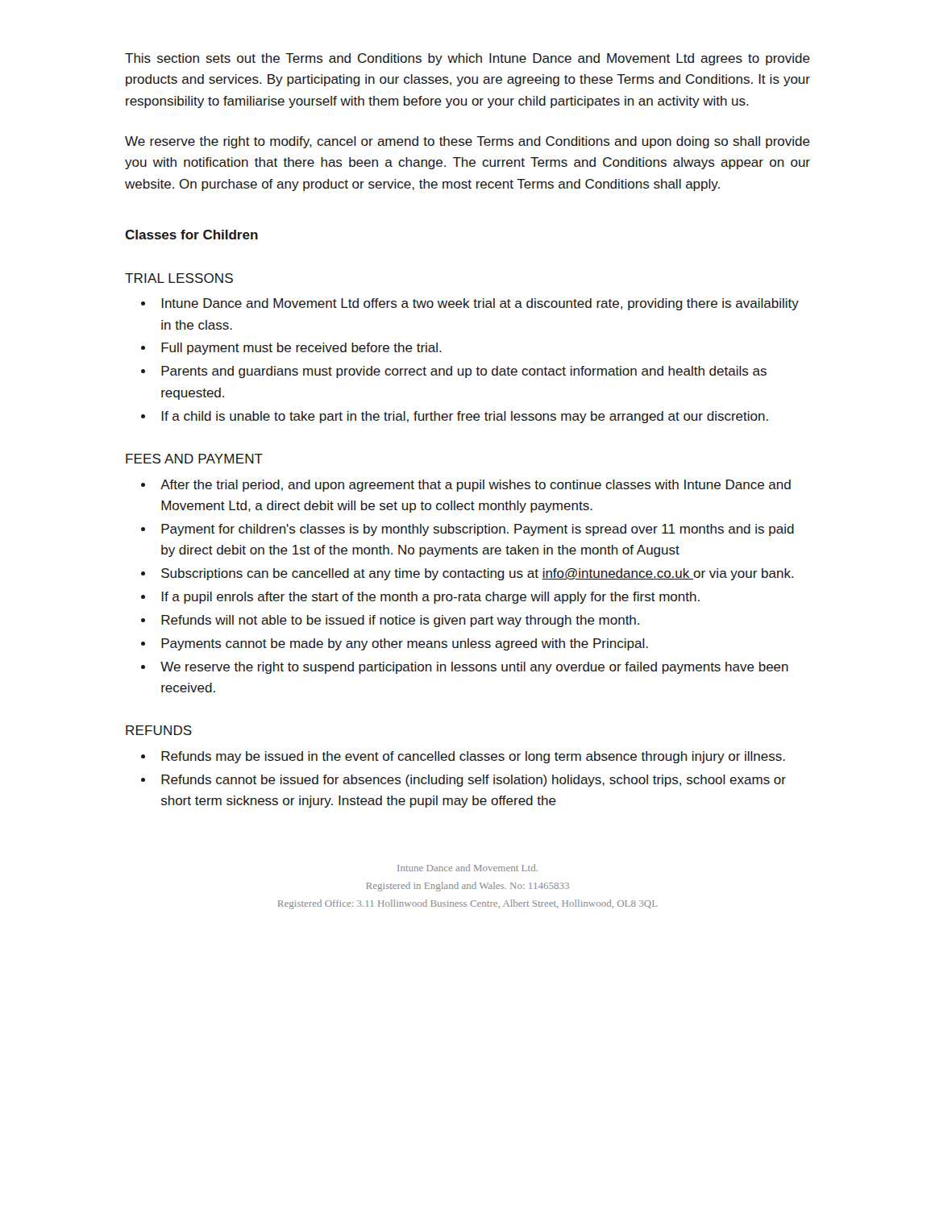This section sets out the Terms and Conditions by which Intune Dance and Movement Ltd agrees to provide products and services. By participating in our classes, you are agreeing to these Terms and Conditions. It is your responsibility to familiarise yourself with them before you or your child participates in an activity with us.
We reserve the right to modify, cancel or amend to these Terms and Conditions and upon doing so shall provide you with notification that there has been a change. The current Terms and Conditions always appear on our website. On purchase of any product or service, the most recent Terms and Conditions shall apply.
Classes for Children
TRIAL LESSONS
Intune Dance and Movement Ltd offers a two week trial at a discounted rate, providing there is availability in the class.
Full payment must be received before the trial.
Parents and guardians must provide correct and up to date contact information and health details as requested.
If a child is unable to take part in the trial, further free trial lessons may be arranged at our discretion.
FEES AND PAYMENT
After the trial period, and upon agreement that a pupil wishes to continue classes with Intune Dance and Movement Ltd, a direct debit will be set up to collect monthly payments.
Payment for children's classes is by monthly subscription. Payment is spread over 11 months and is paid by direct debit on the 1st of the month. No payments are taken in the month of August
Subscriptions can be cancelled at any time by contacting us at info@intunedance.co.uk or via your bank.
If a pupil enrols after the start of the month a pro-rata charge will apply for the first month.
Refunds will not able to be issued if notice is given part way through the month.
Payments cannot be made by any other means unless agreed with the Principal.
We reserve the right to suspend participation in lessons until any overdue or failed payments have been received.
REFUNDS
Refunds may be issued in the event of cancelled classes or long term absence through injury or illness.
Refunds cannot be issued for absences (including self isolation) holidays, school trips, school exams or short term sickness or injury. Instead the pupil may be offered the
Intune Dance and Movement Ltd.
Registered in England and Wales. No: 11465833
Registered Office: 3.11 Hollinwood Business Centre, Albert Street, Hollinwood, OL8 3QL